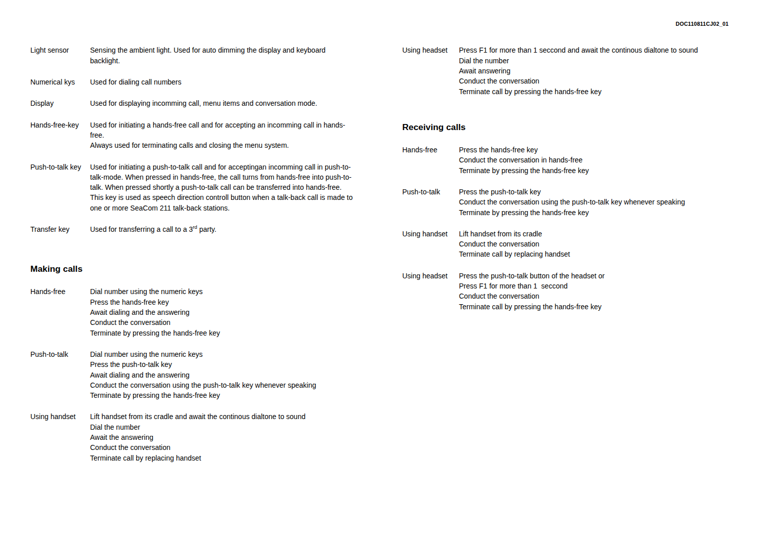DOC110811CJ02_01
Light sensor
Sensing the ambient light. Used for auto dimming the display and keyboard backlight.
Numerical kys
Used for dialing call numbers
Display
Used for displaying incomming call, menu items and conversation mode.
Hands-free-key
Used for initiating a hands-free call and for accepting an incomming call in hands-free.
Always used for terminating calls and closing the menu system.
Push-to-talk key
Used for initiating a push-to-talk call and for acceptingan incomming call in push-to-talk-mode. When pressed in hands-free, the call turns from hands-free into push-to-talk. When pressed shortly a push-to-talk call can be transferred into hands-free.
This key is used as speech direction controll button when a talk-back call is made to one or more SeaCom 211 talk-back stations.
Transfer key
Used for transferring a call to a 3rd party.
Making calls
Hands-free
Dial number using the numeric keys
Press the hands-free key
Await dialing and the answering
Conduct the conversation
Terminate by pressing the hands-free key
Push-to-talk
Dial number using the numeric keys
Press the push-to-talk key
Await dialing and the answering
Conduct the conversation using the push-to-talk key whenever speaking
Terminate by pressing the hands-free key
Using handset
Lift handset from its cradle and await the continous dialtone to sound
Dial the number
Await the answering
Conduct the conversation
Terminate call by replacing handset
Using headset
Press F1 for more than 1 seccond and await the continous dialtone to sound
Dial the number
Await answering
Conduct the conversation
Terminate call by pressing the hands-free key
Receiving calls
Hands-free
Press the hands-free key
Conduct the conversation in hands-free
Terminate by pressing the hands-free key
Push-to-talk
Press the push-to-talk key
Conduct the conversation using the push-to-talk key whenever speaking
Terminate by pressing the hands-free key
Using handset
Lift handset from its cradle
Conduct the conversation
Terminate call by replacing handset
Using headset
Press the push-to-talk button of the headset or
Press F1 for more than 1 seccond
Conduct the conversation
Terminate call by pressing the hands-free key